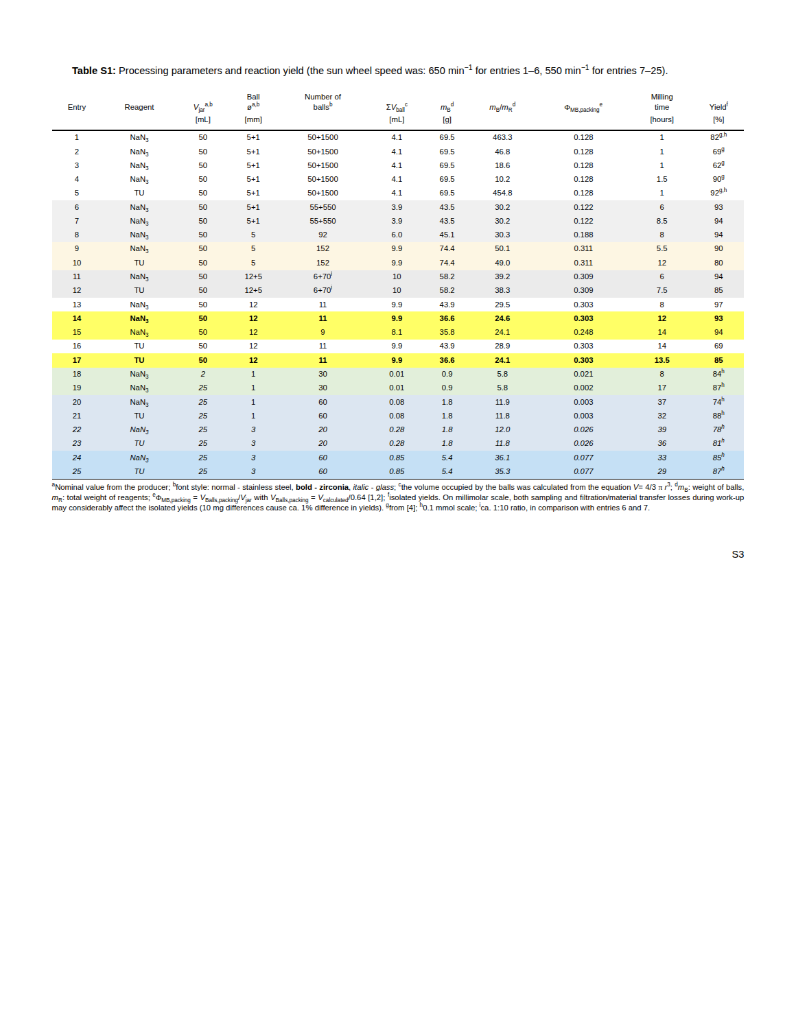Table S1: Processing parameters and reaction yield (the sun wheel speed was: 650 min−1 for entries 1–6, 550 min−1 for entries 7–25).
| Entry | Reagent | V jar a,b | Ball ø a,b | Number of balls b | Σ V ball c | m B d | m B / m R d | Φ MB,packing e | Milling time | Yield f |
| --- | --- | --- | --- | --- | --- | --- | --- | --- | --- | --- |
| | | [mL] | [mm] | | [mL] | [g] | | | [hours] | [%] |
| 1 | NaN 3 | 50 | 5+1 | 50+1500 | 4.1 | 69.5 | 463.3 | 0.128 | 1 | 82 g,h |
| 2 | NaN 3 | 50 | 5+1 | 50+1500 | 4.1 | 69.5 | 46.8 | 0.128 | 1 | 69 g |
| 3 | NaN 3 | 50 | 5+1 | 50+1500 | 4.1 | 69.5 | 18.6 | 0.128 | 1 | 62 g |
| 4 | NaN 3 | 50 | 5+1 | 50+1500 | 4.1 | 69.5 | 10.2 | 0.128 | 1.5 | 90 g |
| 5 | TU | 50 | 5+1 | 50+1500 | 4.1 | 69.5 | 454.8 | 0.128 | 1 | 92 g,h |
| 6 | NaN 3 | 50 | 5+1 | 55+550 | 3.9 | 43.5 | 30.2 | 0.122 | 6 | 93 |
| 7 | NaN 3 | 50 | 5+1 | 55+550 | 3.9 | 43.5 | 30.2 | 0.122 | 8.5 | 94 |
| 8 | NaN 3 | 50 | 5 | 92 | 6.0 | 45.1 | 30.3 | 0.188 | 8 | 94 |
| 9 | NaN 3 | 50 | 5 | 152 | 9.9 | 74.4 | 50.1 | 0.311 | 5.5 | 90 |
| 10 | TU | 50 | 5 | 152 | 9.9 | 74.4 | 49.0 | 0.311 | 12 | 80 |
| 11 | NaN 3 | 50 | 12+5 | 6+70 i | 10 | 58.2 | 39.2 | 0.309 | 6 | 94 |
| 12 | TU | 50 | 12+5 | 6+70 i | 10 | 58.2 | 38.3 | 0.309 | 7.5 | 85 |
| 13 | NaN 3 | 50 | 12 | 11 | 9.9 | 43.9 | 29.5 | 0.303 | 8 | 97 |
| 14 | NaN 3 | 50 | 12 | 11 | 9.9 | 36.6 | 24.6 | 0.303 | 12 | 93 |
| 15 | NaN 3 | 50 | 12 | 9 | 8.1 | 35.8 | 24.1 | 0.248 | 14 | 94 |
| 16 | TU | 50 | 12 | 11 | 9.9 | 43.9 | 28.9 | 0.303 | 14 | 69 |
| 17 | TU | 50 | 12 | 11 | 9.9 | 36.6 | 24.1 | 0.303 | 13.5 | 85 |
| 18 | NaN 3 | 2 | 1 | 30 | 0.01 | 0.9 | 5.8 | 0.021 | 8 | 84 h |
| 19 | NaN 3 | 25 | 1 | 30 | 0.01 | 0.9 | 5.8 | 0.002 | 17 | 87 h |
| 20 | NaN 3 | 25 | 1 | 60 | 0.08 | 1.8 | 11.9 | 0.003 | 37 | 74 h |
| 21 | TU | 25 | 1 | 60 | 0.08 | 1.8 | 11.8 | 0.003 | 32 | 88 h |
| 22 | NaN 3 | 25 | 3 | 20 | 0.28 | 1.8 | 12.0 | 0.026 | 39 | 78 h |
| 23 | TU | 25 | 3 | 20 | 0.28 | 1.8 | 11.8 | 0.026 | 36 | 81 h |
| 24 | NaN 3 | 25 | 3 | 60 | 0.85 | 5.4 | 36.1 | 0.077 | 33 | 85 h |
| 25 | TU | 25 | 3 | 60 | 0.85 | 5.4 | 35.3 | 0.077 | 29 | 87 h |
aNominal value from the producer; bfont style: normal - stainless steel, bold - zirconia, italic - glass; cthe volume occupied by the balls was calculated from the equation V= 4/3 π r3; dmB: weight of balls, mR: total weight of reagents; eΦMB,packing = VBalls,packing/Vjar with VBalls,packing = Vcalculated/0.64 [1,2]; fisolated yields. On millimolar scale, both sampling and filtration/material transfer losses during work-up may considerably affect the isolated yields (10 mg differences cause ca. 1% difference in yields). gfrom [4]; h0.1 mmol scale; ica. 1:10 ratio, in comparison with entries 6 and 7.
S3